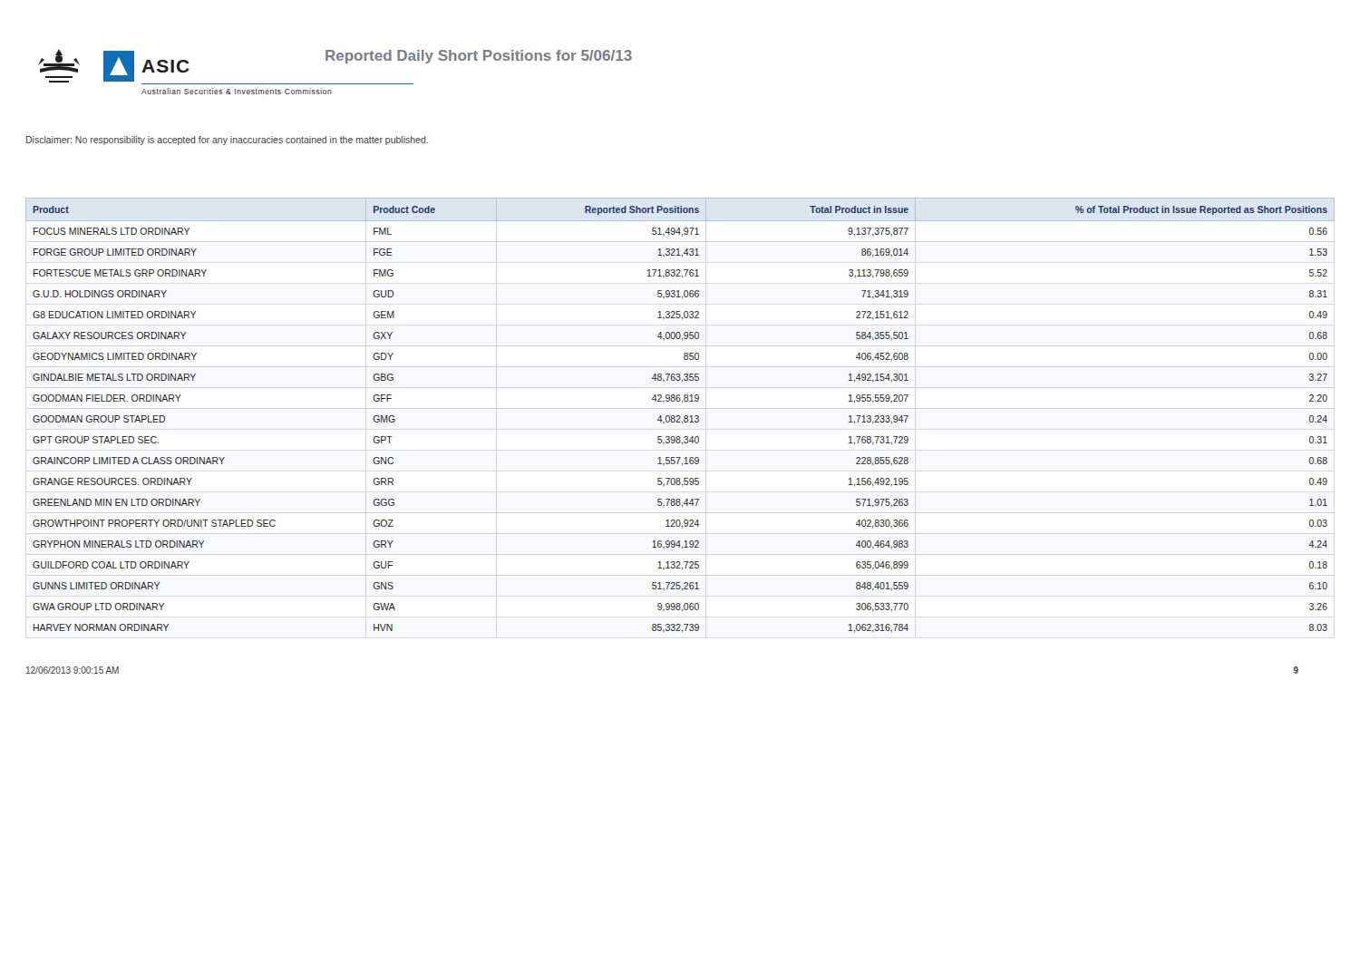ASIC
Australian Securities & Investments Commission
Reported Daily Short Positions for 5/06/13
Disclaimer: No responsibility is accepted for any inaccuracies contained in the matter published.
| Product | Product Code | Reported Short Positions | Total Product in Issue | % of Total Product in Issue Reported as Short Positions |
| --- | --- | --- | --- | --- |
| FOCUS MINERALS LTD ORDINARY | FML | 51,494,971 | 9,137,375,877 | 0.56 |
| FORGE GROUP LIMITED ORDINARY | FGE | 1,321,431 | 86,169,014 | 1.53 |
| FORTESCUE METALS GRP ORDINARY | FMG | 171,832,761 | 3,113,798,659 | 5.52 |
| G.U.D. HOLDINGS ORDINARY | GUD | 5,931,066 | 71,341,319 | 8.31 |
| G8 EDUCATION LIMITED ORDINARY | GEM | 1,325,032 | 272,151,612 | 0.49 |
| GALAXY RESOURCES ORDINARY | GXY | 4,000,950 | 584,355,501 | 0.68 |
| GEODYNAMICS LIMITED ORDINARY | GDY | 850 | 406,452,608 | 0.00 |
| GINDALBIE METALS LTD ORDINARY | GBG | 48,763,355 | 1,492,154,301 | 3.27 |
| GOODMAN FIELDER. ORDINARY | GFF | 42,986,819 | 1,955,559,207 | 2.20 |
| GOODMAN GROUP STAPLED | GMG | 4,082,813 | 1,713,233,947 | 0.24 |
| GPT GROUP STAPLED SEC. | GPT | 5,398,340 | 1,768,731,729 | 0.31 |
| GRAINCORP LIMITED A CLASS ORDINARY | GNC | 1,557,169 | 228,855,628 | 0.68 |
| GRANGE RESOURCES. ORDINARY | GRR | 5,708,595 | 1,156,492,195 | 0.49 |
| GREENLAND MIN EN LTD ORDINARY | GGG | 5,788,447 | 571,975,263 | 1.01 |
| GROWTHPOINT PROPERTY ORD/UNIT STAPLED SEC | GOZ | 120,924 | 402,830,366 | 0.03 |
| GRYPHON MINERALS LTD ORDINARY | GRY | 16,994,192 | 400,464,983 | 4.24 |
| GUILDFORD COAL LTD ORDINARY | GUF | 1,132,725 | 635,046,899 | 0.18 |
| GUNNS LIMITED ORDINARY | GNS | 51,725,261 | 848,401,559 | 6.10 |
| GWA GROUP LTD ORDINARY | GWA | 9,998,060 | 306,533,770 | 3.26 |
| HARVEY NORMAN ORDINARY | HVN | 85,332,739 | 1,062,316,784 | 8.03 |
12/06/2013 9:00:15 AM
9